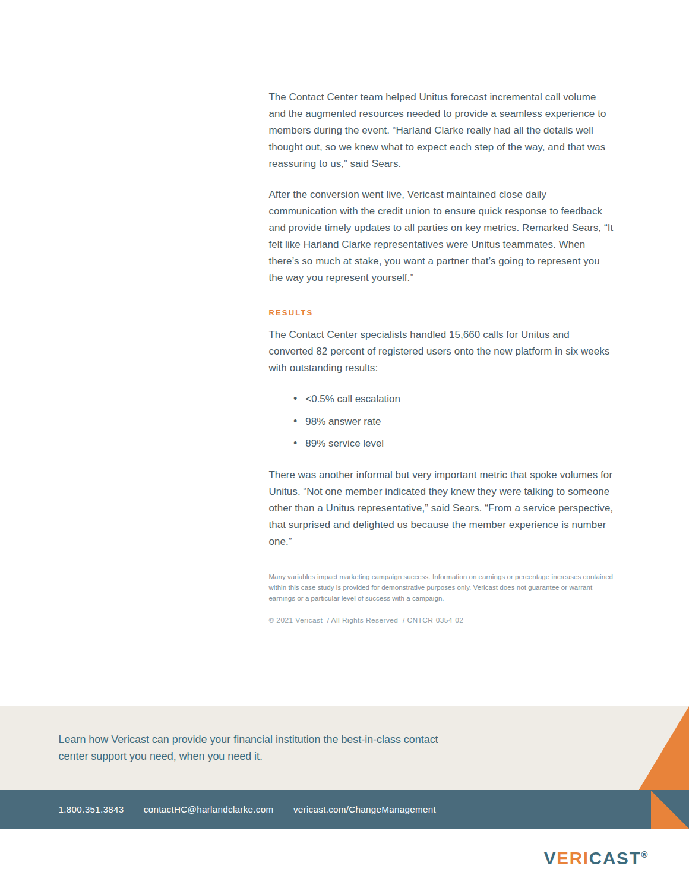The Contact Center team helped Unitus forecast incremental call volume and the augmented resources needed to provide a seamless experience to members during the event. “Harland Clarke really had all the details well thought out, so we knew what to expect each step of the way, and that was reassuring to us,” said Sears.
After the conversion went live, Vericast maintained close daily communication with the credit union to ensure quick response to feedback and provide timely updates to all parties on key metrics. Remarked Sears, “It felt like Harland Clarke representatives were Unitus teammates. When there’s so much at stake, you want a partner that’s going to represent you the way you represent yourself.”
Results
The Contact Center specialists handled 15,660 calls for Unitus and converted 82 percent of registered users onto the new platform in six weeks with outstanding results:
<0.5% call escalation
98% answer rate
89% service level
There was another informal but very important metric that spoke volumes for Unitus. “Not one member indicated they knew they were talking to someone other than a Unitus representative,” said Sears. “From a service perspective, that surprised and delighted us because the member experience is number one.”
Many variables impact marketing campaign success. Information on earnings or percentage increases contained within this case study is provided for demonstrative purposes only. Vericast does not guarantee or warrant earnings or a particular level of success with a campaign.
© 2021 Vericast / All Rights Reserved / CNTCR-0354-02
Learn how Vericast can provide your financial institution the best-in-class contact center support you need, when you need it.
1.800.351.3843 contactHC@harlandclarke.com vericast.com/ChangeManagement
VERI CAST®